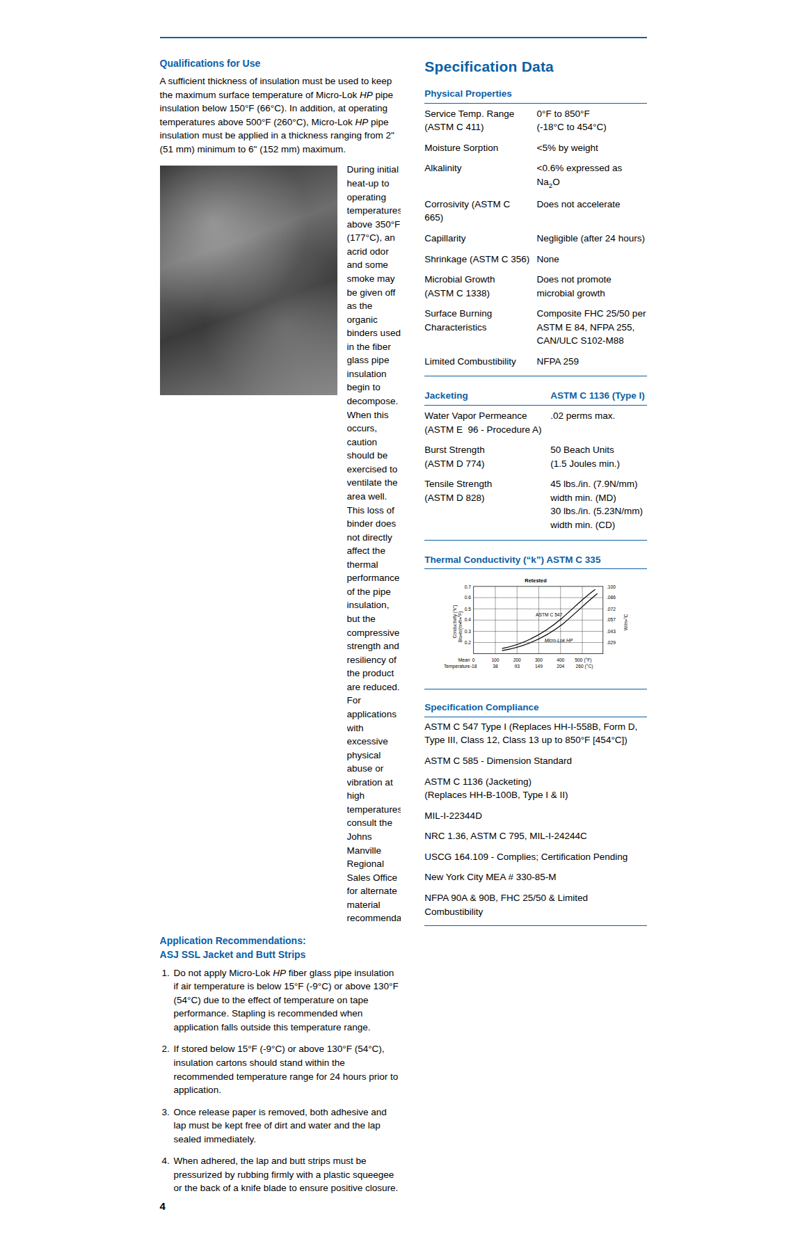Qualifications for Use
A sufficient thickness of insulation must be used to keep the maximum surface temperature of Micro-Lok HP pipe insulation below 150°F (66°C). In addition, at operating temperatures above 500°F (260°C), Micro-Lok HP pipe insulation must be applied in a thickness ranging from 2" (51 mm) minimum to 6" (152 mm) maximum.
During initial heat-up to operating temperatures above 350°F (177°C), an acrid odor and some smoke may be given off as the organic binders used in the fiber glass pipe insulation begin to decompose. When this occurs, caution should be exercised to ventilate the area well. This loss of binder does not directly affect the thermal performance of the pipe insulation, but the compressive strength and resiliency of the product are reduced. For applications with excessive physical abuse or vibration at high temperatures, consult the Johns Manville Regional Sales Office for alternate material recommendations.
Application Recommendations:
ASJ SSL Jacket and Butt Strips
Do not apply Micro-Lok HP fiber glass pipe insulation if air temperature is below 15°F (-9°C) or above 130°F (54°C) due to the effect of temperature on tape performance. Stapling is recommended when application falls outside this temperature range.
If stored below 15°F (-9°C) or above 130°F (54°C), insulation cartons should stand within the recommended temperature range for 24 hours prior to application.
Once release paper is removed, both adhesive and lap must be kept free of dirt and water and the lap sealed immediately.
When adhered, the lap and butt strips must be pressurized by rubbing firmly with a plastic squeegee or the back of a knife blade to ensure positive closure.
Specification Data
| Physical Properties |
| --- |
| Service Temp. Range (ASTM C 411) | 0°F to 850°F (-18°C to 454°C) |
| Moisture Sorption | <5% by weight |
| Alkalinity | <0.6% expressed as Na 2 O |
| Corrosivity (ASTM C 665) | Does not accelerate |
| Capillarity | Negligible (after 24 hours) |
| Shrinkage (ASTM C 356) | None |
| Microbial Growth (ASTM C 1338) | Does not promote microbial growth |
| Surface Burning Characteristics | Composite FHC 25/50 per ASTM E 84, NFPA 255, CAN/ULC S102-M88 |
| Limited Combustibility | NFPA 259 |
| Jacketing | ASTM C 1136 (Type I) |
| --- | --- |
| Water Vapor Permeance (ASTM E 96 - Procedure A) | .02 perms max. |
| Burst Strength (ASTM D 774) | 50 Beach Units (1.5 Joules min.) |
| Tensile Strength (ASTM D 828) | 45 lbs./in. (7.9N/mm) width min. (MD) 30 lbs./in. (5.23N/mm) width min. (CD) |
Thermal Conductivity (“k”) ASTM C 335
Retested 0.7 0.6 0.5 0.4 0.3 0.2 Conductivity (“k”) Btu•in/(hr•ft²•°F) .100 .086 .072 .057 .043 .029 W/m•°C ASTM C 547 Micro-Lok HP 0 100 200 300 400 500 (°F) -18 38 93 149 204 260 (°C) Mean Temperature
Specification Compliance
ASTM C 547 Type I (Replaces HH-I-558B, Form D, Type III, Class 12, Class 13 up to 850°F [454°C])
ASTM C 585 - Dimension Standard
ASTM C 1136 (Jacketing)
(Replaces HH-B-100B, Type I & II)
MIL-I-22344D
NRC 1.36, ASTM C 795, MIL-I-24244C
USCG 164.109 - Complies; Certification Pending
New York City MEA # 330-85-M
NFPA 90A & 90B, FHC 25/50 & Limited Combustibility
4